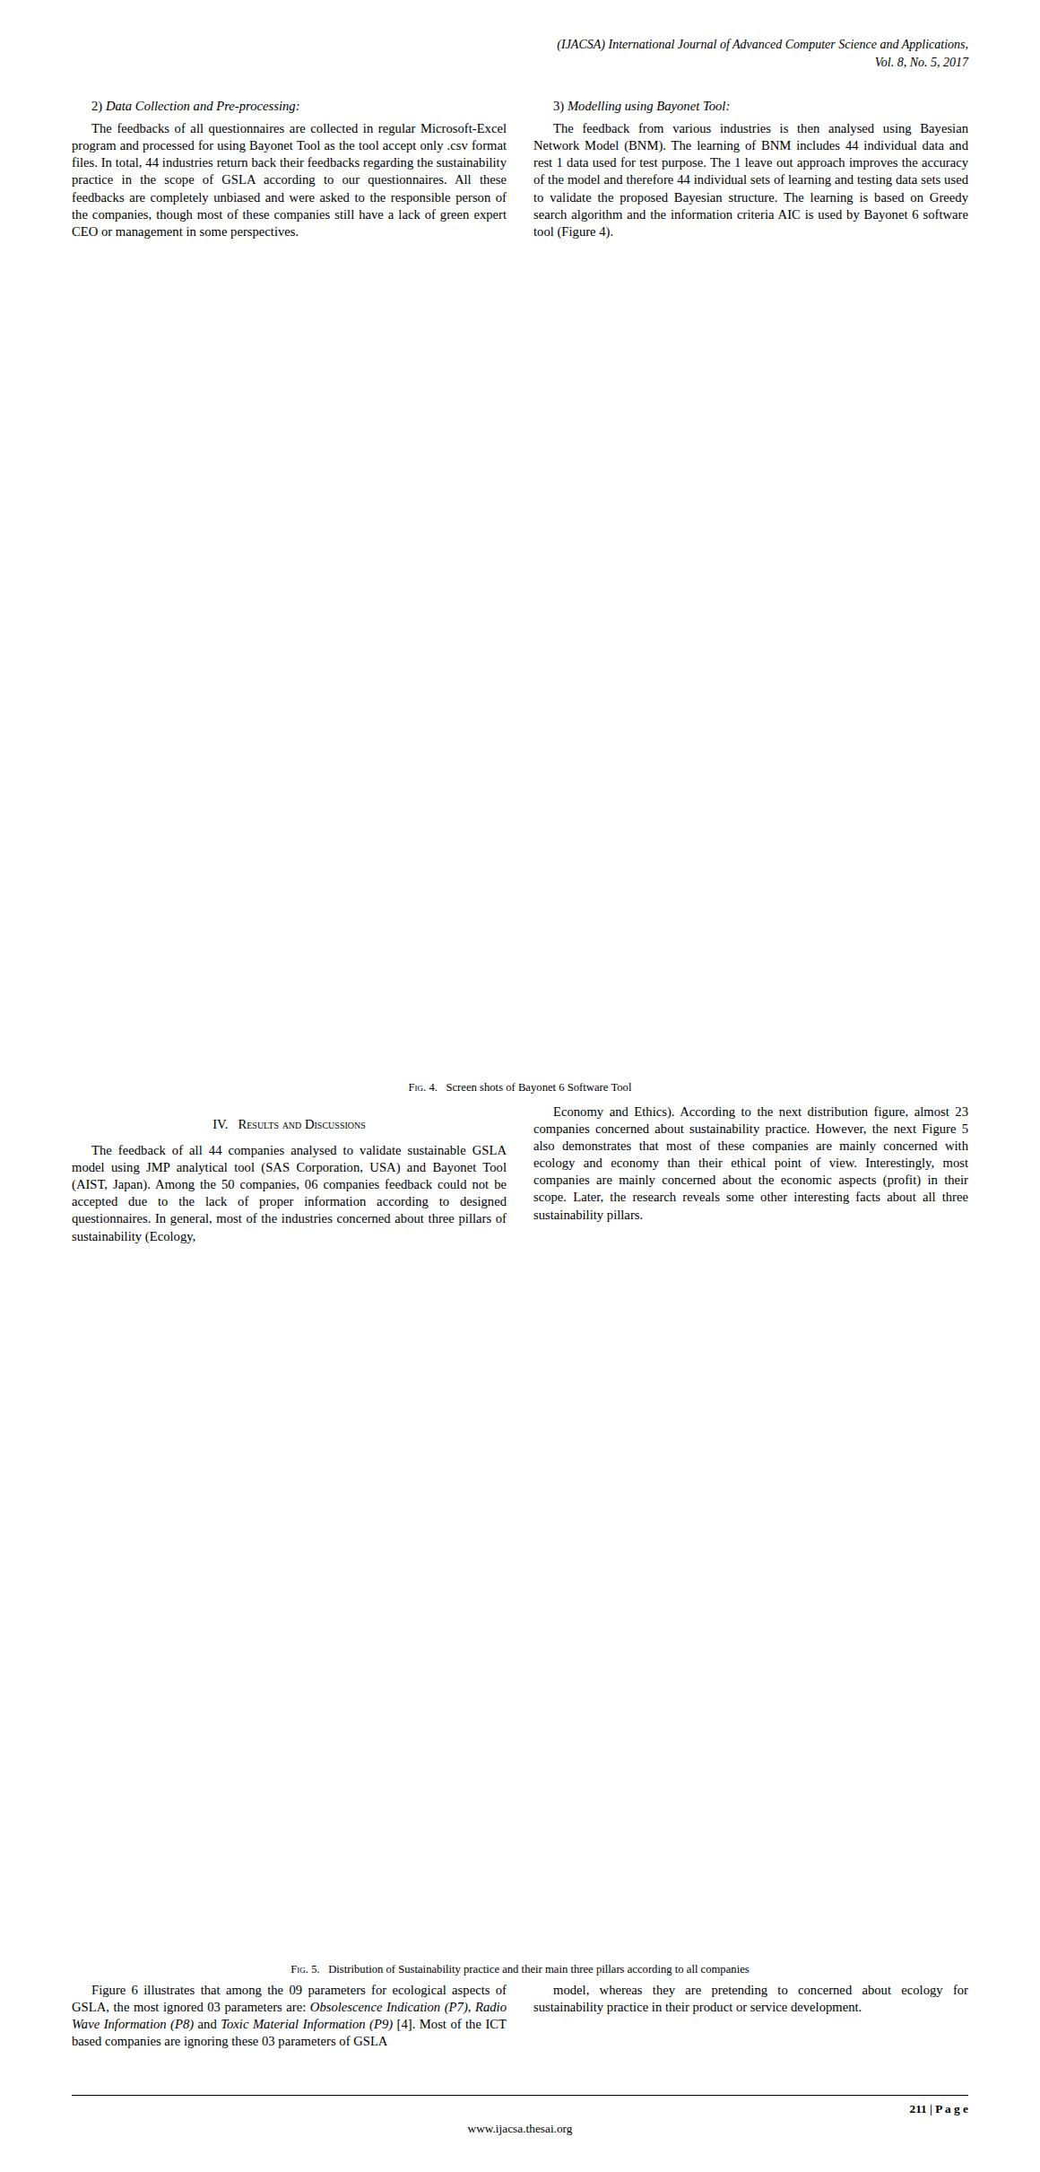(IJACSA) International Journal of Advanced Computer Science and Applications,
Vol. 8, No. 5, 2017
2) Data Collection and Pre-processing:
The feedbacks of all questionnaires are collected in regular Microsoft-Excel program and processed for using Bayonet Tool as the tool accept only .csv format files. In total, 44 industries return back their feedbacks regarding the sustainability practice in the scope of GSLA according to our questionnaires. All these feedbacks are completely unbiased and were asked to the responsible person of the companies, though most of these companies still have a lack of green expert CEO or management in some perspectives.
3) Modelling using Bayonet Tool:
The feedback from various industries is then analysed using Bayesian Network Model (BNM). The learning of BNM includes 44 individual data and rest 1 data used for test purpose. The 1 leave out approach improves the accuracy of the model and therefore 44 individual sets of learning and testing data sets used to validate the proposed Bayesian structure. The learning is based on Greedy search algorithm and the information criteria AIC is used by Bayonet 6 software tool (Figure 4).
Fig. 4. Screen shots of Bayonet 6 Software Tool
IV. Results and Discussions
The feedback of all 44 companies analysed to validate sustainable GSLA model using JMP analytical tool (SAS Corporation, USA) and Bayonet Tool (AIST, Japan). Among the 50 companies, 06 companies feedback could not be accepted due to the lack of proper information according to designed questionnaires. In general, most of the industries concerned about three pillars of sustainability (Ecology,
Economy and Ethics). According to the next distribution figure, almost 23 companies concerned about sustainability practice. However, the next Figure 5 also demonstrates that most of these companies are mainly concerned with ecology and economy than their ethical point of view. Interestingly, most companies are mainly concerned about the economic aspects (profit) in their scope. Later, the research reveals some other interesting facts about all three sustainability pillars.
Fig. 5. Distribution of Sustainability practice and their main three pillars according to all companies
Figure 6 illustrates that among the 09 parameters for ecological aspects of GSLA, the most ignored 03 parameters are: Obsolescence Indication (P7), Radio Wave Information (P8) and Toxic Material Information (P9) [4]. Most of the ICT based companies are ignoring these 03 parameters of GSLA
model, whereas they are pretending to concerned about ecology for sustainability practice in their product or service development.
211 | P a g e
www.ijacsa.thesai.org